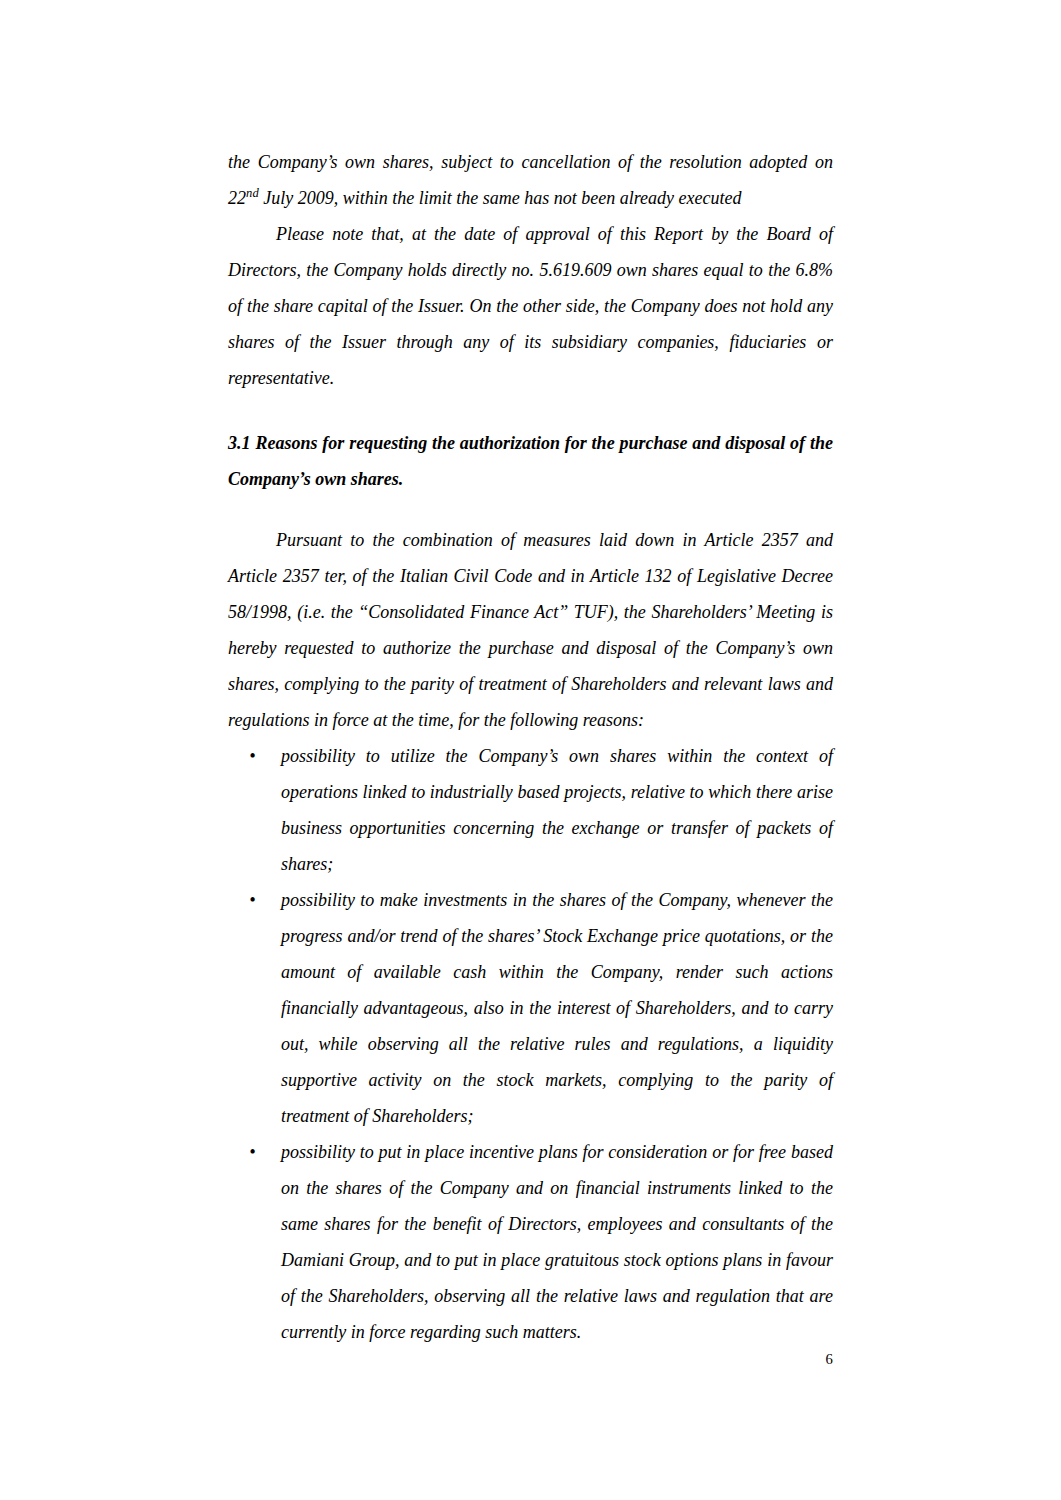the Company’s own shares, subject to cancellation of the resolution adopted on 22nd July 2009, within the limit the same has not been already executed
Please note that, at the date of approval of this Report by the Board of Directors, the Company holds directly no. 5.619.609 own shares equal to the 6.8% of the share capital of the Issuer. On the other side, the Company does not hold any shares of the Issuer through any of its subsidiary companies, fiduciaries or representative.
3.1 Reasons for requesting the authorization for the purchase and disposal of the Company’s own shares.
Pursuant to the combination of measures laid down in Article 2357 and Article 2357 ter, of the Italian Civil Code and in Article 132 of Legislative Decree 58/1998, (i.e. the “Consolidated Finance Act” TUF), the Shareholders’ Meeting is hereby requested to authorize the purchase and disposal of the Company’s own shares, complying to the parity of treatment of Shareholders and relevant laws and regulations in force at the time, for the following reasons:
possibility to utilize the Company’s own shares within the context of operations linked to industrially based projects, relative to which there arise business opportunities concerning the exchange or transfer of packets of shares;
possibility to make investments in the shares of the Company, whenever the progress and/or trend of the shares’ Stock Exchange price quotations, or the amount of available cash within the Company, render such actions financially advantageous, also in the interest of Shareholders, and to carry out, while observing all the relative rules and regulations, a liquidity supportive activity on the stock markets, complying to the parity of treatment of Shareholders;
possibility to put in place incentive plans for consideration or for free based on the shares of the Company and on financial instruments linked to the same shares for the benefit of Directors, employees and consultants of the Damiani Group, and to put in place gratuitous stock options plans in favour of the Shareholders, observing all the relative laws and regulation that are currently in force regarding such matters.
6